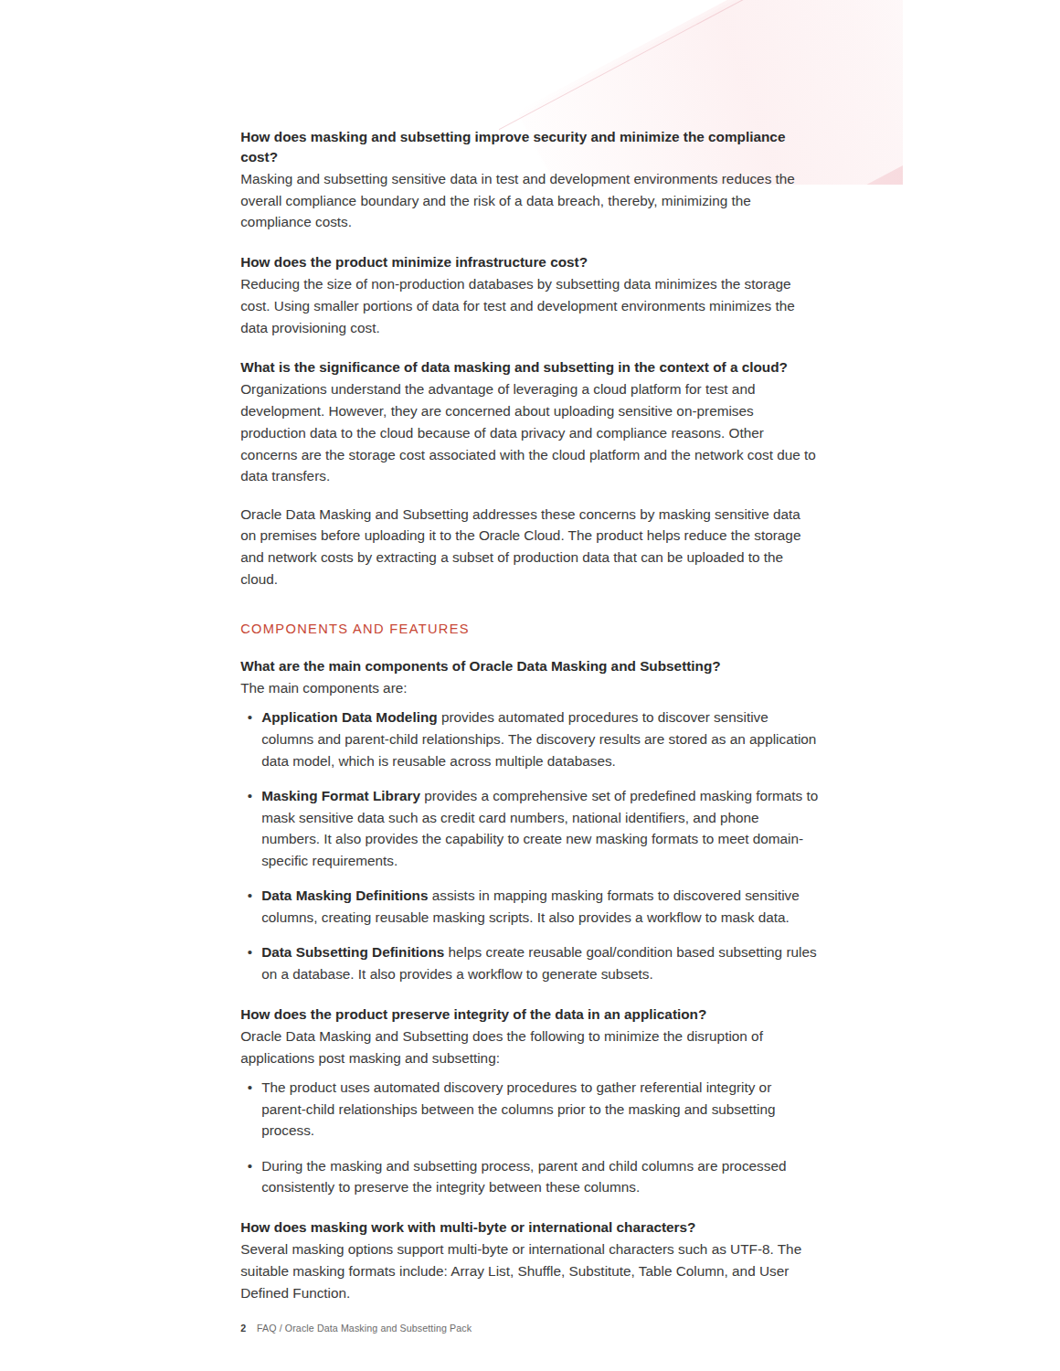How does masking and subsetting improve security and minimize the compliance cost?
Masking and subsetting sensitive data in test and development environments reduces the overall compliance boundary and the risk of a data breach, thereby, minimizing the compliance costs.
How does the product minimize infrastructure cost?
Reducing the size of non-production databases by subsetting data minimizes the storage cost. Using smaller portions of data for test and development environments minimizes the data provisioning cost.
What is the significance of data masking and subsetting in the context of a cloud?
Organizations understand the advantage of leveraging a cloud platform for test and development. However, they are concerned about uploading sensitive on-premises production data to the cloud because of data privacy and compliance reasons. Other concerns are the storage cost associated with the cloud platform and the network cost due to data transfers.
Oracle Data Masking and Subsetting addresses these concerns by masking sensitive data on premises before uploading it to the Oracle Cloud. The product helps reduce the storage and network costs by extracting a subset of production data that can be uploaded to the cloud.
COMPONENTS AND FEATURES
What are the main components of Oracle Data Masking and Subsetting?
The main components are:
Application Data Modeling provides automated procedures to discover sensitive columns and parent-child relationships. The discovery results are stored as an application data model, which is reusable across multiple databases.
Masking Format Library provides a comprehensive set of predefined masking formats to mask sensitive data such as credit card numbers, national identifiers, and phone numbers. It also provides the capability to create new masking formats to meet domain-specific requirements.
Data Masking Definitions assists in mapping masking formats to discovered sensitive columns, creating reusable masking scripts. It also provides a workflow to mask data.
Data Subsetting Definitions helps create reusable goal/condition based subsetting rules on a database. It also provides a workflow to generate subsets.
How does the product preserve integrity of the data in an application?
Oracle Data Masking and Subsetting does the following to minimize the disruption of applications post masking and subsetting:
The product uses automated discovery procedures to gather referential integrity or parent-child relationships between the columns prior to the masking and subsetting process.
During the masking and subsetting process, parent and child columns are processed consistently to preserve the integrity between these columns.
How does masking work with multi-byte or international characters?
Several masking options support multi-byte or international characters such as UTF-8. The suitable masking formats include: Array List, Shuffle, Substitute, Table Column, and User Defined Function.
2 FAQ / Oracle Data Masking and Subsetting Pack